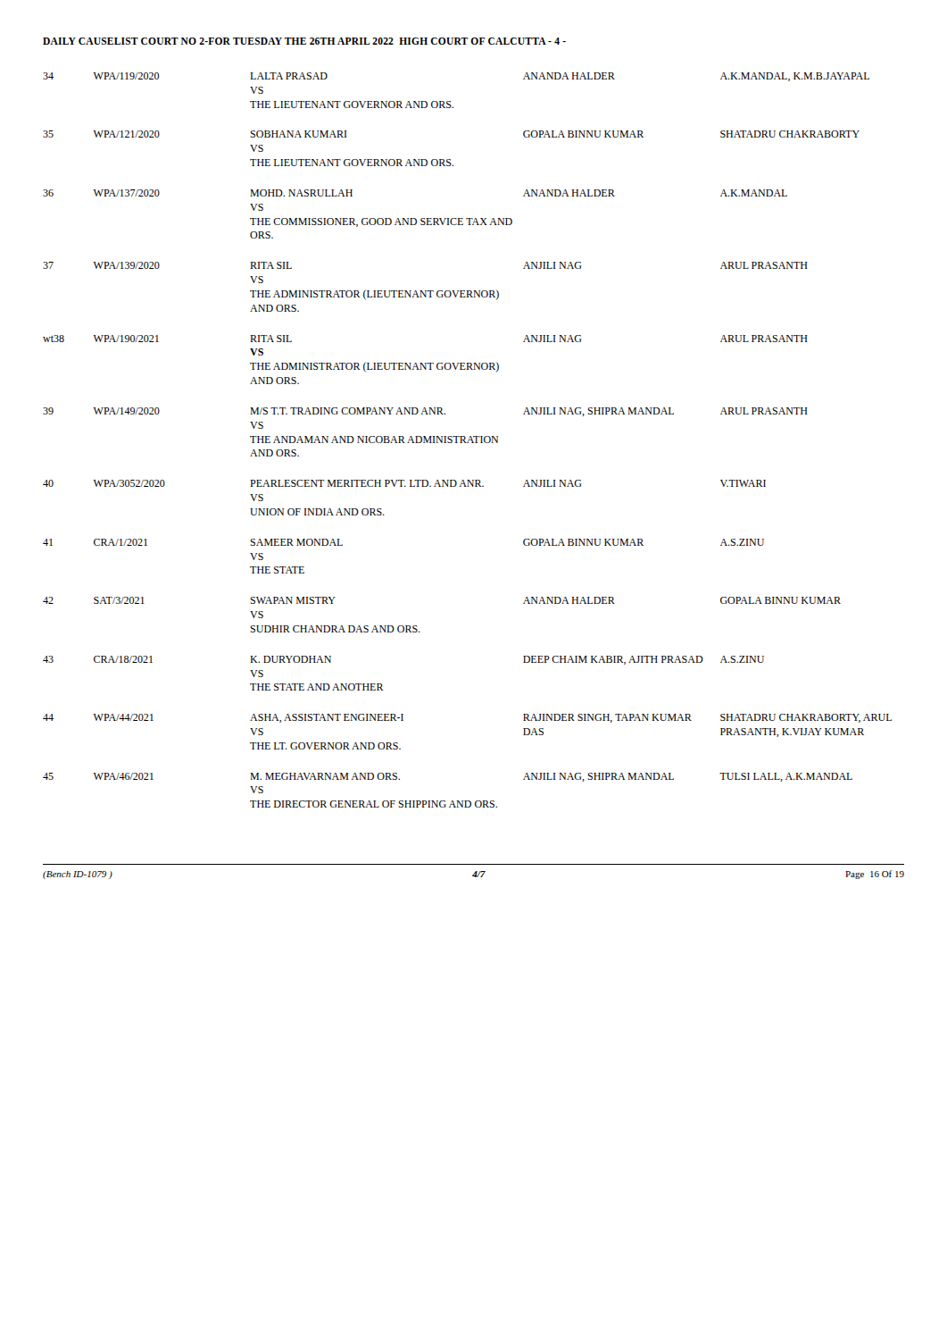DAILY CAUSELIST COURT NO 2-FOR TUESDAY THE 26TH APRIL 2022 HIGH COURT OF CALCUTTA - 4 -
| 34 | WPA/119/2020 | LALTA PRASAD VS THE LIEUTENANT GOVERNOR AND ORS. | ANANDA HALDER | A.K.MANDAL, K.M.B.JAYAPAL |
| 35 | WPA/121/2020 | SOBHANA KUMARI VS THE LIEUTENANT GOVERNOR AND ORS. | GOPALA BINNU KUMAR | SHATADRU CHAKRABORTY |
| 36 | WPA/137/2020 | MOHD. NASRULLAH VS THE COMMISSIONER, GOOD AND SERVICE TAX AND ORS. | ANANDA HALDER | A.K.MANDAL |
| 37 | WPA/139/2020 | RITA SIL VS THE ADMINISTRATOR (LIEUTENANT GOVERNOR) AND ORS. | ANJILI NAG | ARUL PRASANTH |
| wt38 | WPA/190/2021 | RITA SIL VS THE ADMINISTRATOR (LIEUTENANT GOVERNOR) AND ORS. | ANJILI NAG | ARUL PRASANTH |
| 39 | WPA/149/2020 | M/S T.T. TRADING COMPANY AND ANR. VS THE ANDAMAN AND NICOBAR ADMINISTRATION AND ORS. | ANJILI NAG, SHIPRA MANDAL | ARUL PRASANTH |
| 40 | WPA/3052/2020 | PEARLESCENT MERITECH PVT. LTD. AND ANR. VS UNION OF INDIA AND ORS. | ANJILI NAG | V.TIWARI |
| 41 | CRA/1/2021 | SAMEER MONDAL VS THE STATE | GOPALA BINNU KUMAR | A.S.ZINU |
| 42 | SAT/3/2021 | SWAPAN MISTRY VS SUDHIR CHANDRA DAS AND ORS. | ANANDA HALDER | GOPALA BINNU KUMAR |
| 43 | CRA/18/2021 | K. DURYODHAN VS THE STATE AND ANOTHER | DEEP CHAIM KABIR, AJITH PRASAD | A.S.ZINU |
| 44 | WPA/44/2021 | ASHA, ASSISTANT ENGINEER-I VS THE LT. GOVERNOR AND ORS. | RAJINDER SINGH, TAPAN KUMAR DAS | SHATADRU CHAKRABORTY, ARUL PRASANTH, K.VIJAY KUMAR |
| 45 | WPA/46/2021 | M. MEGHAVARNAM AND ORS. VS THE DIRECTOR GENERAL OF SHIPPING AND ORS. | ANJILI NAG, SHIPRA MANDAL | TULSI LALL, A.K.MANDAL |
(Bench ID-1079 )
4/7
Page 16 Of 19